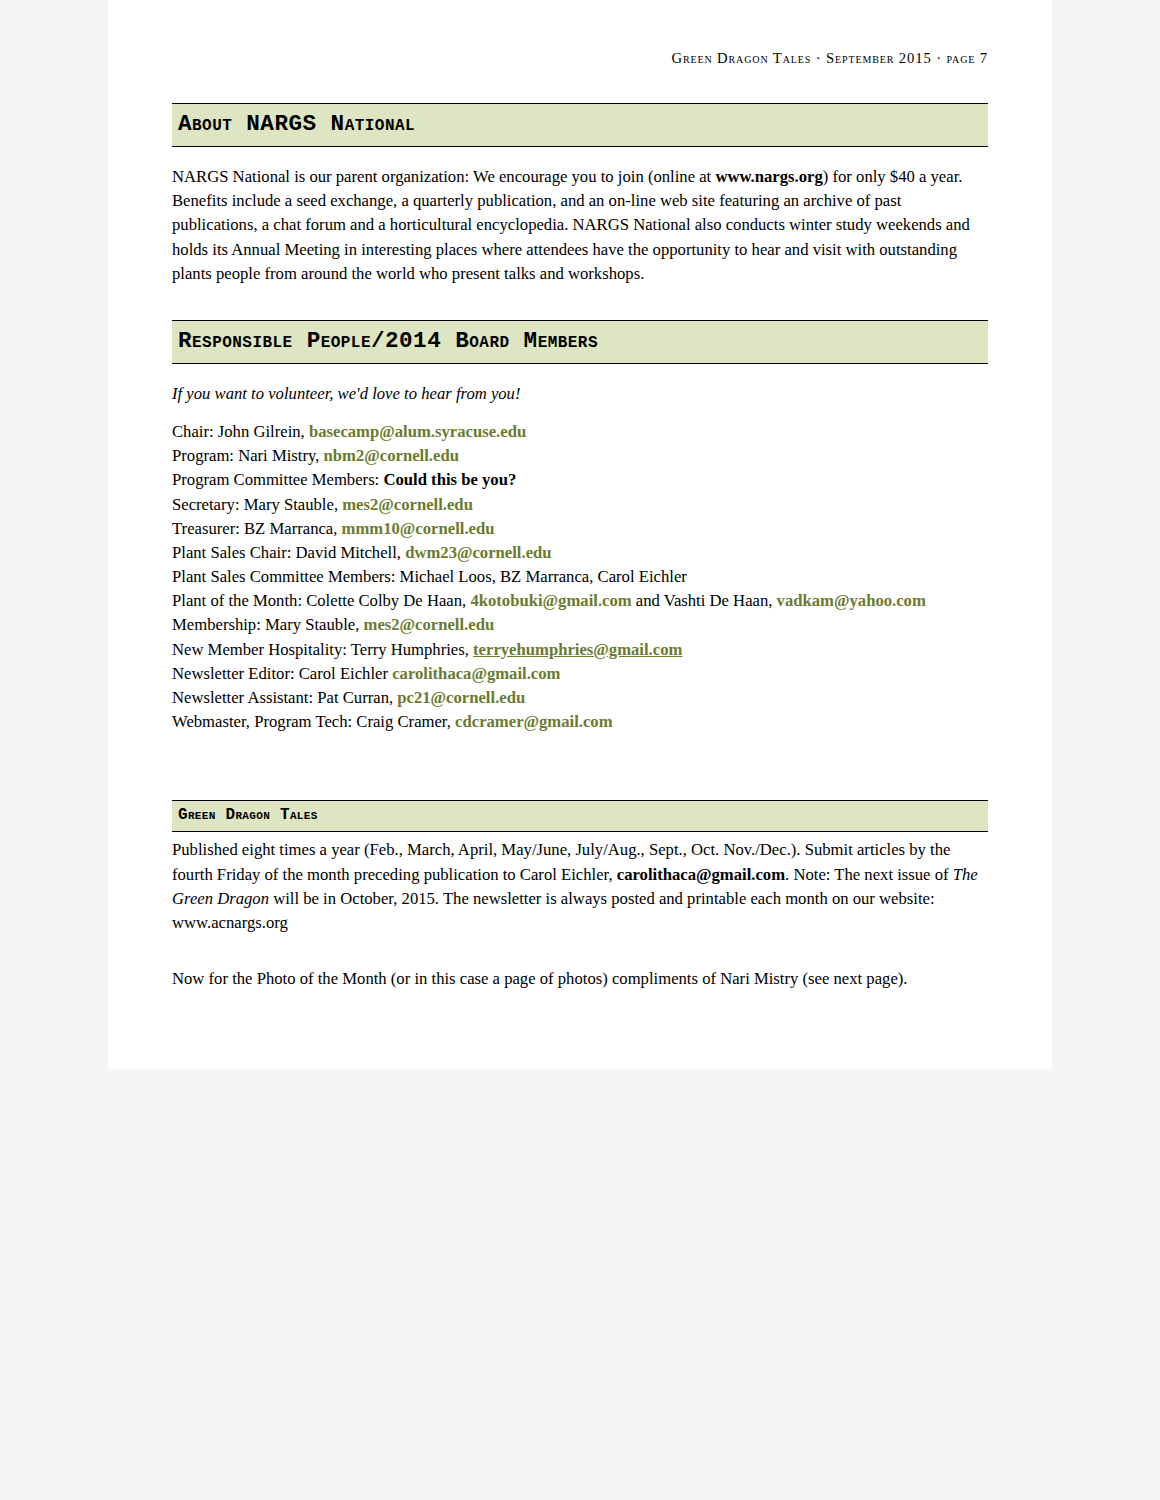Green Dragon Tales · September 2015 · page 7
About NARGS National
NARGS National is our parent organization: We encourage you to join (online at www.nargs.org) for only $40 a year. Benefits include a seed exchange, a quarterly publication, and an on-line web site featuring an archive of past publications, a chat forum and a horticultural encyclopedia. NARGS National also conducts winter study weekends and holds its Annual Meeting in interesting places where attendees have the opportunity to hear and visit with outstanding plants people from around the world who present talks and workshops.
Responsible People/2014 Board Members
If you want to volunteer, we'd love to hear from you!
Chair: John Gilrein, basecamp@alum.syracuse.edu
Program: Nari Mistry, nbm2@cornell.edu
Program Committee Members: Could this be you?
Secretary: Mary Stauble, mes2@cornell.edu
Treasurer: BZ Marranca, mmm10@cornell.edu
Plant Sales Chair: David Mitchell, dwm23@cornell.edu
Plant Sales Committee Members: Michael Loos, BZ Marranca, Carol Eichler
Plant of the Month: Colette Colby De Haan, 4kotobuki@gmail.com and Vashti De Haan, vadkam@yahoo.com
Membership: Mary Stauble, mes2@cornell.edu
New Member Hospitality: Terry Humphries, terryehumphries@gmail.com
Newsletter Editor: Carol Eichler carolithaca@gmail.com
Newsletter Assistant: Pat Curran, pc21@cornell.edu
Webmaster, Program Tech: Craig Cramer, cdcramer@gmail.com
Green Dragon Tales
Published eight times a year (Feb., March, April, May/June, July/Aug., Sept., Oct. Nov./Dec.). Submit articles by the fourth Friday of the month preceding publication to Carol Eichler, carolithaca@gmail.com. Note: The next issue of The Green Dragon will be in October, 2015. The newsletter is always posted and printable each month on our website: www.acnargs.org
Now for the Photo of the Month (or in this case a page of photos) compliments of Nari Mistry (see next page).